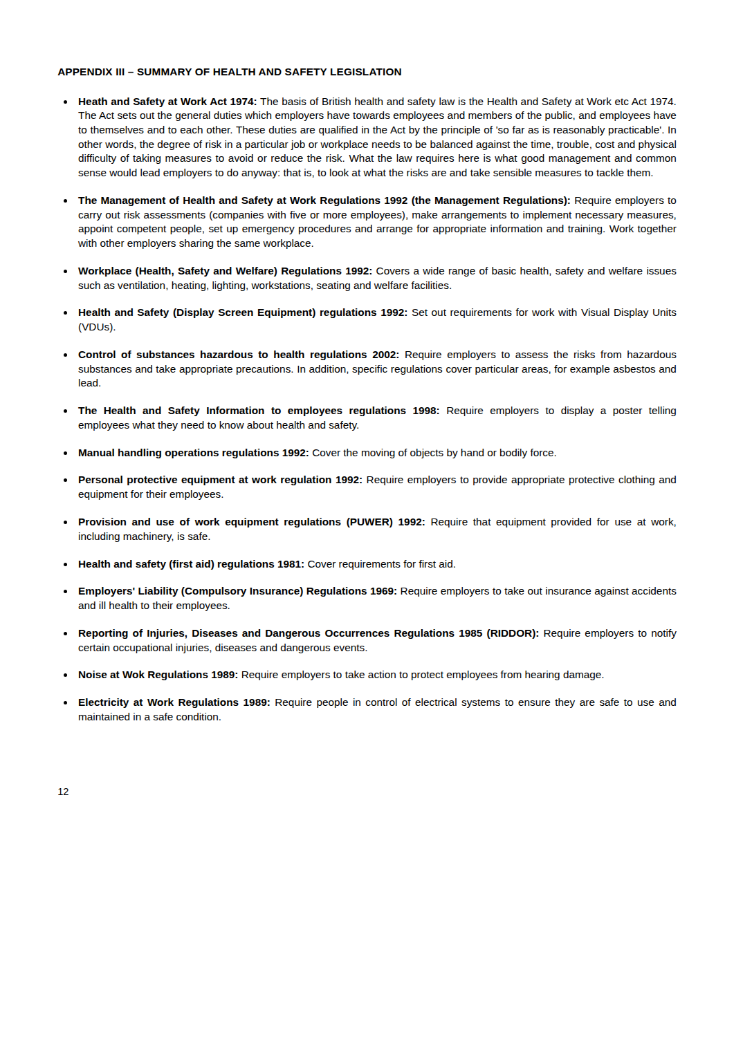APPENDIX III – SUMMARY OF HEALTH AND SAFETY LEGISLATION
Heath and Safety at Work Act 1974: The basis of British health and safety law is the Health and Safety at Work etc Act 1974. The Act sets out the general duties which employers have towards employees and members of the public, and employees have to themselves and to each other. These duties are qualified in the Act by the principle of 'so far as is reasonably practicable'. In other words, the degree of risk in a particular job or workplace needs to be balanced against the time, trouble, cost and physical difficulty of taking measures to avoid or reduce the risk. What the law requires here is what good management and common sense would lead employers to do anyway: that is, to look at what the risks are and take sensible measures to tackle them.
The Management of Health and Safety at Work Regulations 1992 (the Management Regulations): Require employers to carry out risk assessments (companies with five or more employees), make arrangements to implement necessary measures, appoint competent people, set up emergency procedures and arrange for appropriate information and training. Work together with other employers sharing the same workplace.
Workplace (Health, Safety and Welfare) Regulations 1992: Covers a wide range of basic health, safety and welfare issues such as ventilation, heating, lighting, workstations, seating and welfare facilities.
Health and Safety (Display Screen Equipment) regulations 1992: Set out requirements for work with Visual Display Units (VDUs).
Control of substances hazardous to health regulations 2002: Require employers to assess the risks from hazardous substances and take appropriate precautions. In addition, specific regulations cover particular areas, for example asbestos and lead.
The Health and Safety Information to employees regulations 1998: Require employers to display a poster telling employees what they need to know about health and safety.
Manual handling operations regulations 1992: Cover the moving of objects by hand or bodily force.
Personal protective equipment at work regulation 1992: Require employers to provide appropriate protective clothing and equipment for their employees.
Provision and use of work equipment regulations (PUWER) 1992: Require that equipment provided for use at work, including machinery, is safe.
Health and safety (first aid) regulations 1981: Cover requirements for first aid.
Employers' Liability (Compulsory Insurance) Regulations 1969: Require employers to take out insurance against accidents and ill health to their employees.
Reporting of Injuries, Diseases and Dangerous Occurrences Regulations 1985 (RIDDOR): Require employers to notify certain occupational injuries, diseases and dangerous events.
Noise at Wok Regulations 1989: Require employers to take action to protect employees from hearing damage.
Electricity at Work Regulations 1989: Require people in control of electrical systems to ensure they are safe to use and maintained in a safe condition.
12